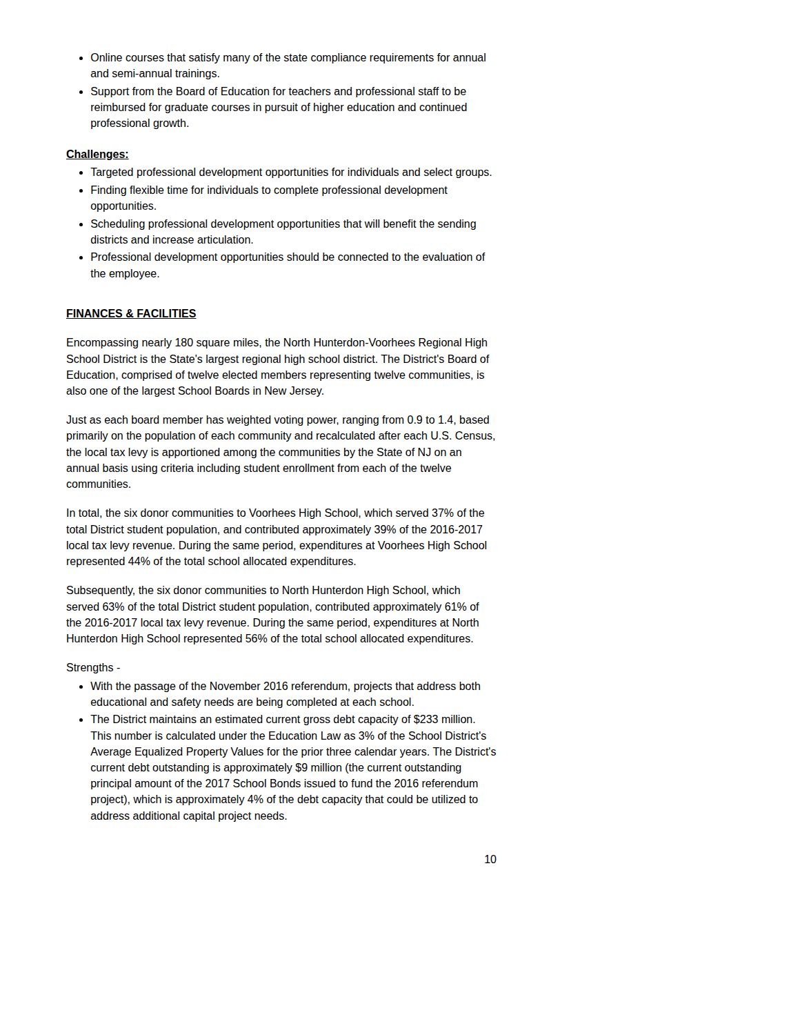Online courses that satisfy many of the state compliance requirements for annual and semi-annual trainings.
Support from the Board of Education for teachers and professional staff to be reimbursed for graduate courses in pursuit of higher education and continued professional growth.
Challenges:
Targeted professional development opportunities for individuals and select groups.
Finding flexible time for individuals to complete professional development opportunities.
Scheduling professional development opportunities that will benefit the sending districts and increase articulation.
Professional development opportunities should be connected to the evaluation of the employee.
FINANCES & FACILITIES
Encompassing nearly 180 square miles, the North Hunterdon-Voorhees Regional High School District is the State's largest regional high school district. The District's Board of Education, comprised of twelve elected members representing twelve communities, is also one of the largest School Boards in New Jersey.
Just as each board member has weighted voting power, ranging from 0.9 to 1.4, based primarily on the population of each community and recalculated after each U.S. Census, the local tax levy is apportioned among the communities by the State of NJ on an annual basis using criteria including student enrollment from each of the twelve communities.
In total, the six donor communities to Voorhees High School, which served 37% of the total District student population, and contributed approximately 39% of the 2016-2017 local tax levy revenue. During the same period, expenditures at Voorhees High School represented 44% of the total school allocated expenditures.
Subsequently, the six donor communities to North Hunterdon High School, which served 63% of the total District student population, contributed approximately 61% of the 2016-2017 local tax levy revenue. During the same period, expenditures at North Hunterdon High School represented 56% of the total school allocated expenditures.
Strengths -
With the passage of the November 2016 referendum, projects that address both educational and safety needs are being completed at each school.
The District maintains an estimated current gross debt capacity of $233 million. This number is calculated under the Education Law as 3% of the School District's Average Equalized Property Values for the prior three calendar years. The District's current debt outstanding is approximately $9 million (the current outstanding principal amount of the 2017 School Bonds issued to fund the 2016 referendum project), which is approximately 4% of the debt capacity that could be utilized to address additional capital project needs.
10